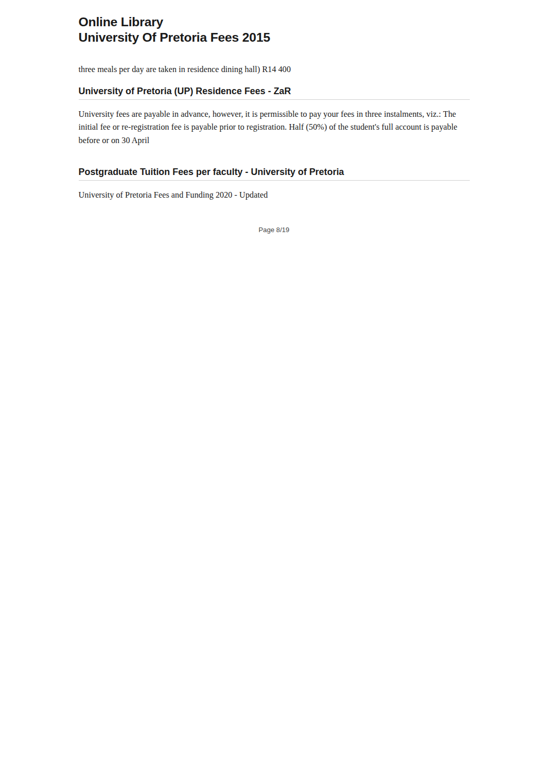Online Library University Of Pretoria Fees 2015
three meals per day are taken in residence dining hall) R14 400
University of Pretoria (UP) Residence Fees - ZaR
University fees are payable in advance, however, it is permissible to pay your fees in three instalments, viz.: The initial fee or re-registration fee is payable prior to registration. Half (50%) of the student's full account is payable before or on 30 April
Postgraduate Tuition Fees per faculty - University of Pretoria
University of Pretoria Fees and Funding 2020 - Updated
Page 8/19